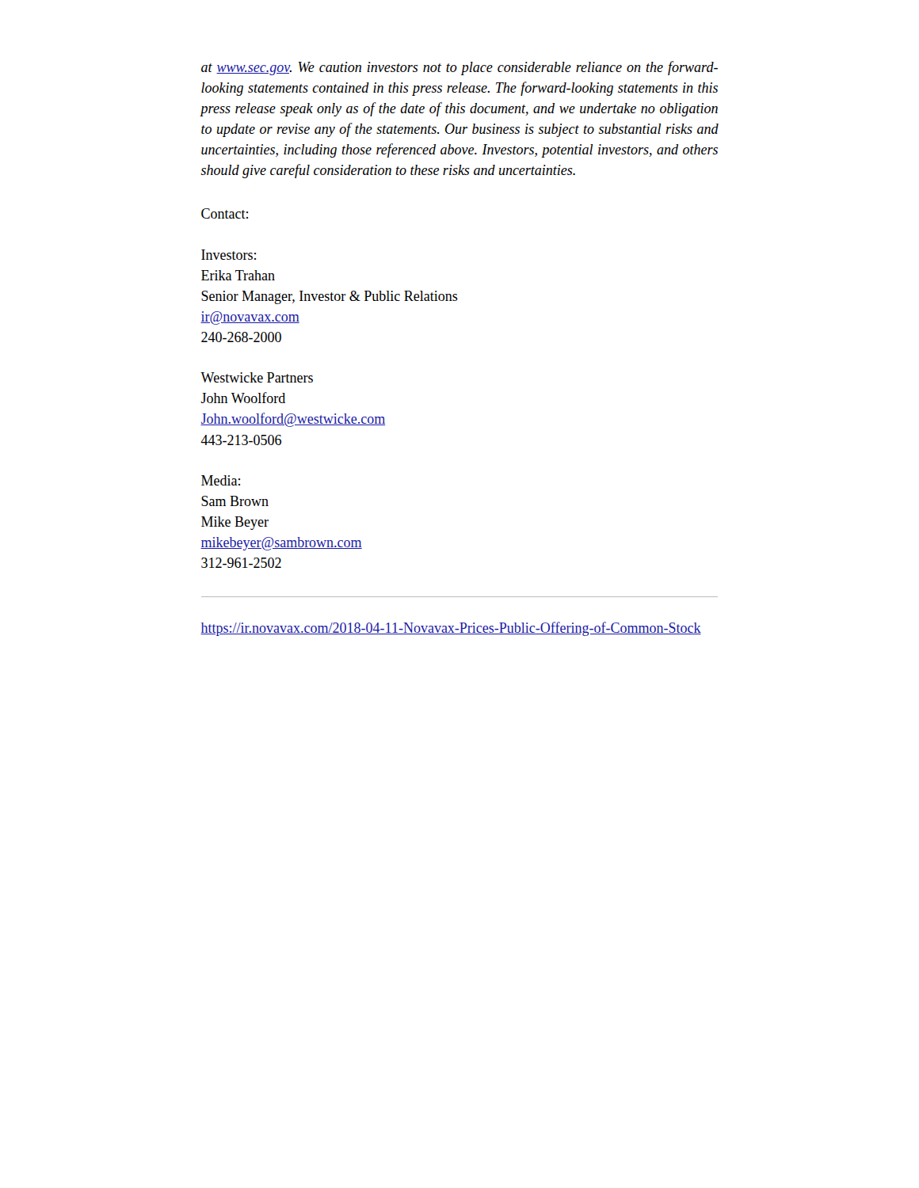at www.sec.gov. We caution investors not to place considerable reliance on the forward-looking statements contained in this press release. The forward-looking statements in this press release speak only as of the date of this document, and we undertake no obligation to update or revise any of the statements. Our business is subject to substantial risks and uncertainties, including those referenced above. Investors, potential investors, and others should give careful consideration to these risks and uncertainties.
Contact:
Investors:
Erika Trahan
Senior Manager, Investor & Public Relations
ir@novavax.com
240-268-2000
Westwicke Partners
John Woolford
John.woolford@westwicke.com
443-213-0506
Media:
Sam Brown
Mike Beyer
mikebeyer@sambrown.com
312-961-2502
https://ir.novavax.com/2018-04-11-Novavax-Prices-Public-Offering-of-Common-Stock